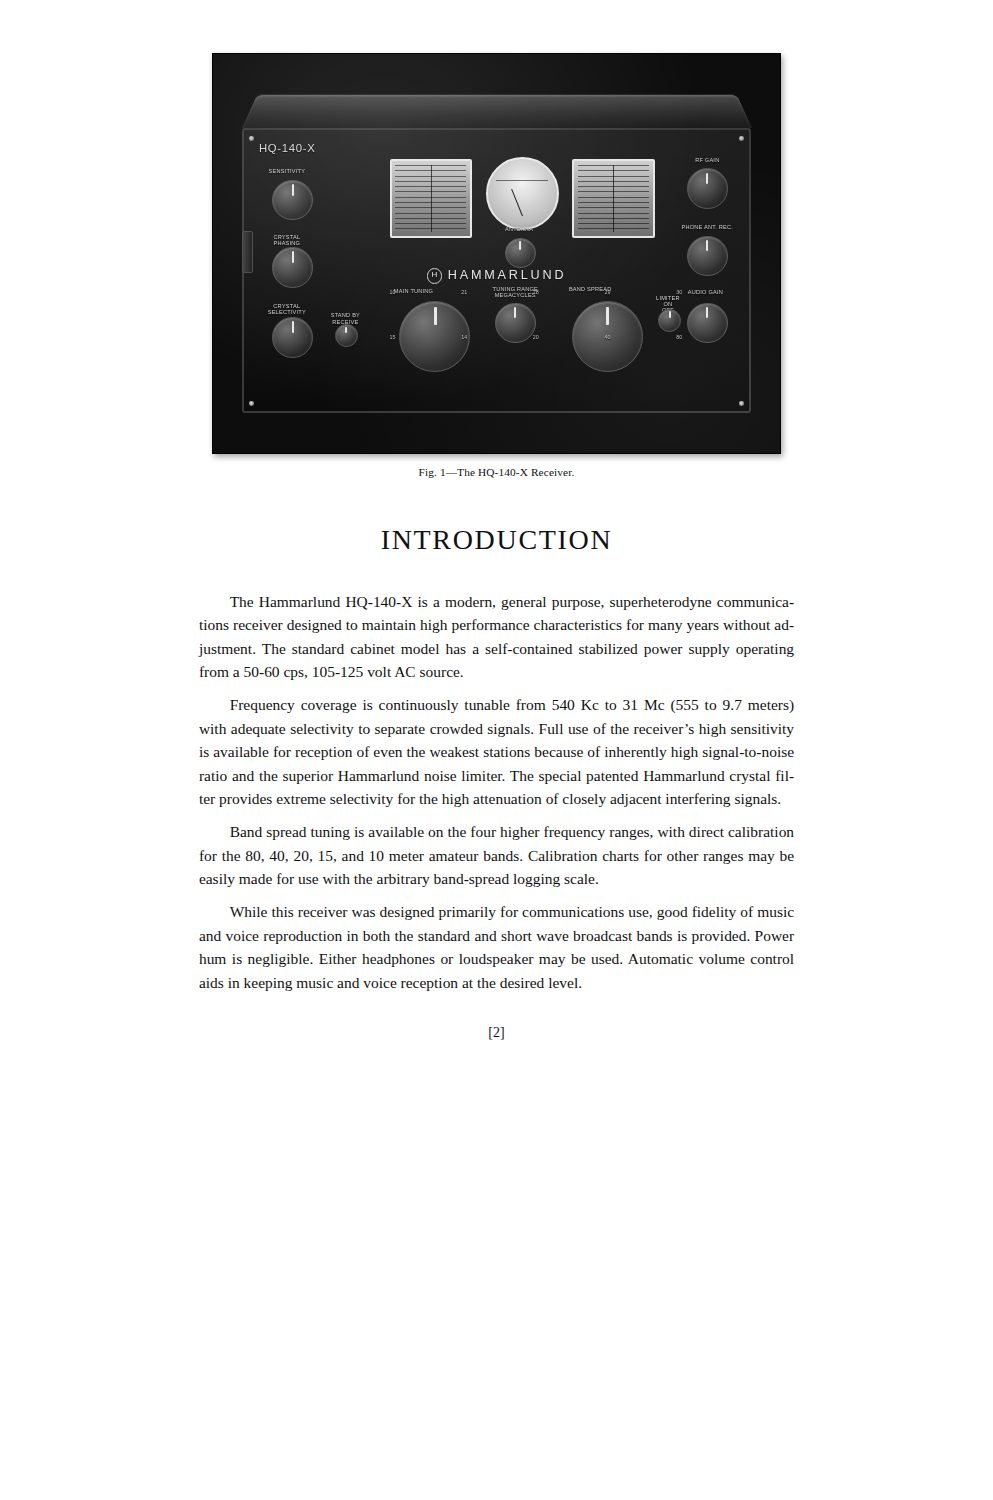HQ-140-X SENSITIVITY CRYSTAL
PHASING CRYSTAL
SELECTIVITY STAND BY
RECEIVE ANTENNA HHAMMARLUND MAIN TUNING TUNING RANGE
MEGACYCLES BAND SPREAD 1021282930 1514204080 LIMITER
ON
OFF AUDIO GAIN RF GAIN PHONE ANT. REC.
Fig. 1—The HQ-140-X Receiver.
INTRODUCTION
The Hammarlund HQ-140-X is a modern, general purpose, superheterodyne communications receiver designed to maintain high performance characteristics for many years without adjustment. The standard cabinet model has a self-contained stabilized power supply operating from a 50-60 cps, 105-125 volt AC source.
Frequency coverage is continuously tunable from 540 Kc to 31 Mc (555 to 9.7 meters) with adequate selectivity to separate crowded signals. Full use of the receiver’s high sensitivity is available for reception of even the weakest stations because of inherently high signal-to-noise ratio and the superior Hammarlund noise limiter. The special patented Hammarlund crystal filter provides extreme selectivity for the high attenuation of closely adjacent interfering signals.
Band spread tuning is available on the four higher frequency ranges, with direct calibration for the 80, 40, 20, 15, and 10 meter amateur bands. Calibration charts for other ranges may be easily made for use with the arbitrary band-spread logging scale.
While this receiver was designed primarily for communications use, good fidelity of music and voice reproduction in both the standard and short wave broadcast bands is provided. Power hum is negligible. Either headphones or loudspeaker may be used. Automatic volume control aids in keeping music and voice reception at the desired level.
[2]